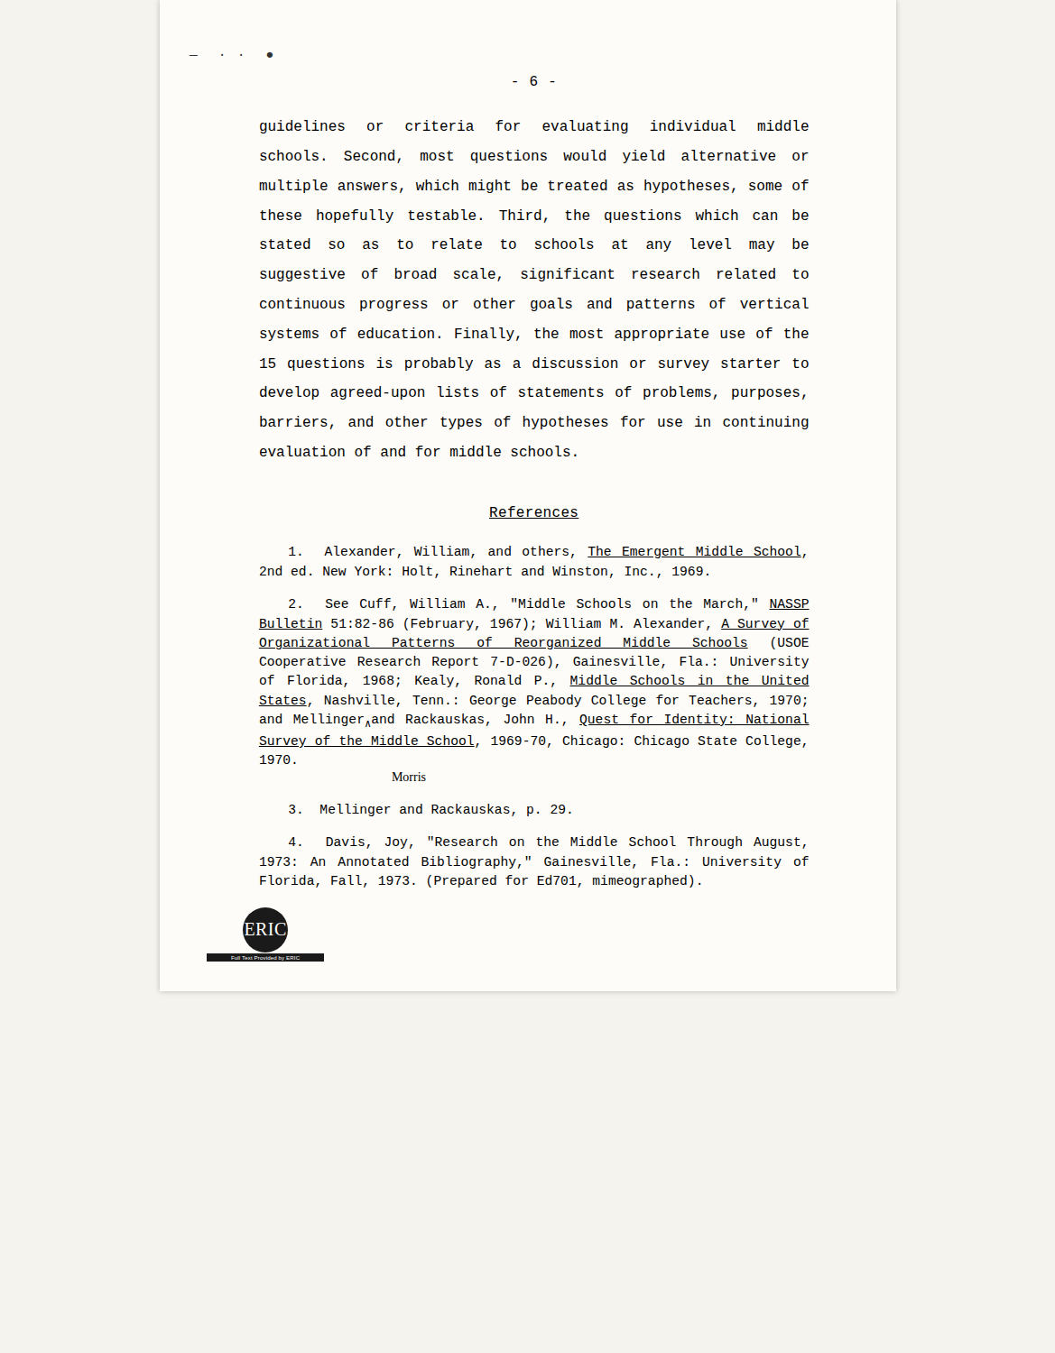— · · ●
- 6 -
guidelines or criteria for evaluating individual middle schools. Second, most questions would yield alternative or multiple answers, which might be treated as hypotheses, some of these hopefully testable. Third, the questions which can be stated so as to relate to schools at any level may be suggestive of broad scale, significant research related to continuous progress or other goals and patterns of vertical systems of education. Finally, the most appropriate use of the 15 questions is probably as a discussion or survey starter to develop agreed-upon lists of statements of problems, purposes, barriers, and other types of hypotheses for use in continuing evaluation of and for middle schools.
References
1. Alexander, William, and others, The Emergent Middle School, 2nd ed. New York: Holt, Rinehart and Winston, Inc., 1969.
2. See Cuff, William A., "Middle Schools on the March," NASSP Bulletin 51:82-86 (February, 1967); William M. Alexander, A Survey of Organizational Patterns of Reorganized Middle Schools (USOE Cooperative Research Report 7-D-026), Gainesville, Fla.: University of Florida, 1968; Kealy, Ronald P., Middle Schools in the United States, Nashville, Tenn.: George Peabody College for Teachers, 1970; and Mellinger∧and Rackauskas, John H., Quest for Identity: National Survey of the Middle School, 1969-70, Chicago: Chicago State College, 1970. Morris
3. Mellinger and Rackauskas, p. 29.
4. Davis, Joy, "Research on the Middle School Through August, 1973: An Annotated Bibliography," Gainesville, Fla.: University of Florida, Fall, 1973. (Prepared for Ed701, mimeographed).
ERIC
Full Text Provided by ERIC